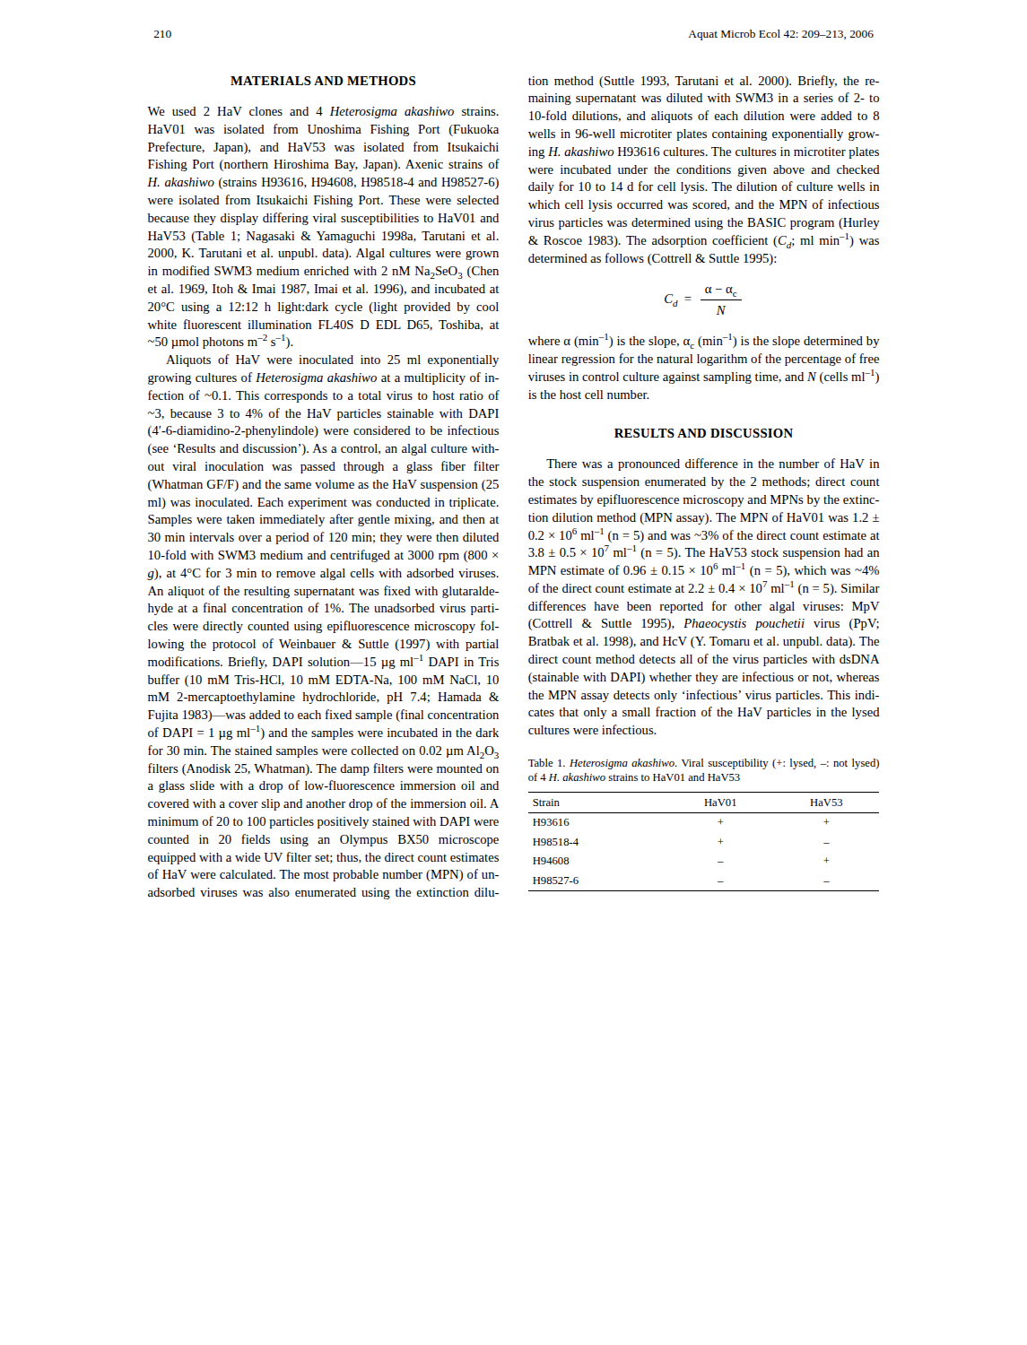210 Aquat Microb Ecol 42: 209–213, 2006
Materials and methods
We used 2 HaV clones and 4 Heterosigma akashiwo strains. HaV01 was isolated from Unoshima Fishing Port (Fukuoka Prefecture, Japan), and HaV53 was isolated from Itsukaichi Fishing Port (northern Hiroshima Bay, Japan). Axenic strains of H. akashiwo (strains H93616, H94608, H98518-4 and H98527-6) were isolated from Itsukaichi Fishing Port. These were selected because they display differing viral susceptibilities to HaV01 and HaV53 (Table 1; Nagasaki & Yamaguchi 1998a, Tarutani et al. 2000, K. Tarutani et al. unpubl. data). Algal cultures were grown in modified SWM3 medium enriched with 2 nM Na2SeO3 (Chen et al. 1969, Itoh & Imai 1987, Imai et al. 1996), and incubated at 20°C using a 12:12 h light:dark cycle (light provided by cool white fluorescent illumination FL40S D EDL D65, Toshiba, at ~50 µmol photons m–2 s–1).
Aliquots of HaV were inoculated into 25 ml exponentially growing cultures of Heterosigma akashiwo at a multiplicity of infection of ~0.1. This corresponds to a total virus to host ratio of ~3, because 3 to 4% of the HaV particles stainable with DAPI (4′-6-diamidino-2-phenylindole) were considered to be infectious (see ‘Results and discussion’). As a control, an algal culture without viral inoculation was passed through a glass fiber filter (Whatman GF/F) and the same volume as the HaV suspension (25 ml) was inoculated. Each experiment was conducted in triplicate. Samples were taken immediately after gentle mixing, and then at 30 min intervals over a period of 120 min; they were then diluted 10-fold with SWM3 medium and centrifuged at 3000 rpm (800 × g), at 4°C for 3 min to remove algal cells with adsorbed viruses. An aliquot of the resulting supernatant was fixed with glutaraldehyde at a final concentration of 1%. The unadsorbed virus particles were directly counted using epifluorescence microscopy following the protocol of Weinbauer & Suttle (1997) with partial modifications. Briefly, DAPI solution—15 µg ml–1 DAPI in Tris buffer (10 mM Tris-HCl, 10 mM EDTA-Na, 100 mM NaCl, 10 mM 2-mercaptoethylamine hydrochloride, pH 7.4; Hamada & Fujita 1983)—was added to each fixed sample (final concentration of DAPI = 1 µg ml–1) and the samples were incubated in the dark for 30 min. The stained samples were collected on 0.02 µm Al2O3 filters (Anodisk 25, Whatman). The damp filters were mounted on a glass slide with a drop of low-fluorescence immersion oil and covered with a cover slip and another drop of the immersion oil. A minimum of 20 to 100 particles positively stained with DAPI were counted in 20 fields using an Olympus BX50 microscope equipped with a wide UV filter set; thus, the direct count estimates of HaV were calculated. The most probable number (MPN) of unadsorbed viruses was also enumerated using the extinction dilution method (Suttle 1993, Tarutani et al. 2000). Briefly, the remaining supernatant was diluted with SWM3 in a series of 2- to 10-fold dilutions, and aliquots of each dilution were added to 8 wells in 96-well microtiter plates containing exponentially growing H. akashiwo H93616 cultures. The cultures in microtiter plates were incubated under the conditions given above and checked daily for 10 to 14 d for cell lysis. The dilution of culture wells in which cell lysis occurred was scored, and the MPN of infectious virus particles was determined using the BASIC program (Hurley & Roscoe 1983). The adsorption coefficient (Cd; ml min–1) was determined as follows (Cottrell & Suttle 1995):
Cd = α − αc N
where α (min–1) is the slope, αc (min–1) is the slope determined by linear regression for the natural logarithm of the percentage of free viruses in control culture against sampling time, and N (cells ml–1) is the host cell number.
Results and discussion
There was a pronounced difference in the number of HaV in the stock suspension enumerated by the 2 methods; direct count estimates by epifluorescence microscopy and MPNs by the extinction dilution method (MPN assay). The MPN of HaV01 was 1.2 ± 0.2 × 106 ml–1 (n = 5) and was ~3% of the direct count estimate at 3.8 ± 0.5 × 107 ml–1 (n = 5). The HaV53 stock suspension had an MPN estimate of 0.96 ± 0.15 × 106 ml–1 (n = 5), which was ~4% of the direct count estimate at 2.2 ± 0.4 × 107 ml–1 (n = 5). Similar differences have been reported for other algal viruses: MpV (Cottrell & Suttle 1995), Phaeocystis pouchetii virus (PpV; Bratbak et al. 1998), and HcV (Y. Tomaru et al. unpubl. data). The direct count method detects all of the virus particles with dsDNA (stainable with DAPI) whether they are infectious or not, whereas the MPN assay detects only ‘infectious’ virus particles. This indicates that only a small fraction of the HaV particles in the lysed cultures were infectious.
Table 1. Heterosigma akashiwo. Viral susceptibility (+: lysed, –: not lysed) of 4 H. akashiwo strains to HaV01 and HaV53
| Strain | HaV01 | HaV53 |
| --- | --- | --- |
| H93616 | + | + |
| H98518-4 | + | – |
| H94608 | – | + |
| H98527-6 | – | – |